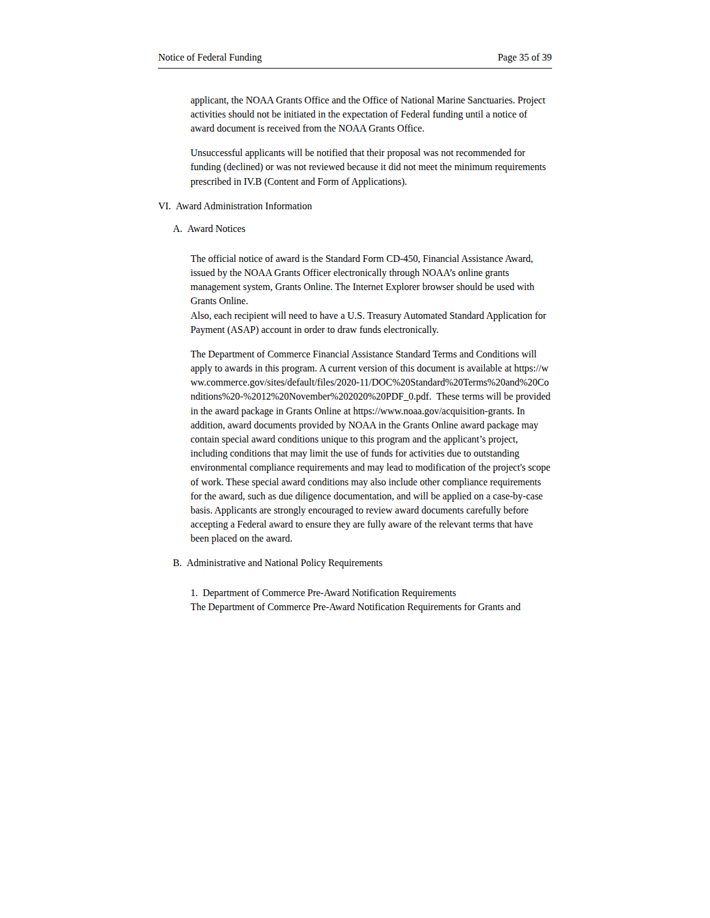Notice of Federal Funding Page 35 of 39
applicant, the NOAA Grants Office and the Office of National Marine Sanctuaries. Project activities should not be initiated in the expectation of Federal funding until a notice of award document is received from the NOAA Grants Office.
Unsuccessful applicants will be notified that their proposal was not recommended for funding (declined) or was not reviewed because it did not meet the minimum requirements prescribed in IV.B (Content and Form of Applications).
VI. Award Administration Information
A. Award Notices
The official notice of award is the Standard Form CD-450, Financial Assistance Award, issued by the NOAA Grants Officer electronically through NOAA’s online grants management system, Grants Online. The Internet Explorer browser should be used with Grants Online.
Also, each recipient will need to have a U.S. Treasury Automated Standard Application for Payment (ASAP) account in order to draw funds electronically.
The Department of Commerce Financial Assistance Standard Terms and Conditions will apply to awards in this program. A current version of this document is available at https://www.commerce.gov/sites/default/files/2020-11/DOC%20Standard%20Terms%20and%20Conditions%20-%2012%20November%202020%20PDF_0.pdf. These terms will be provided in the award package in Grants Online at https://www.noaa.gov/acquisition-grants. In addition, award documents provided by NOAA in the Grants Online award package may contain special award conditions unique to this program and the applicant’s project, including conditions that may limit the use of funds for activities due to outstanding environmental compliance requirements and may lead to modification of the project's scope of work. These special award conditions may also include other compliance requirements for the award, such as due diligence documentation, and will be applied on a case-by-case basis. Applicants are strongly encouraged to review award documents carefully before accepting a Federal award to ensure they are fully aware of the relevant terms that have been placed on the award.
B. Administrative and National Policy Requirements
1. Department of Commerce Pre-Award Notification Requirements
The Department of Commerce Pre-Award Notification Requirements for Grants and